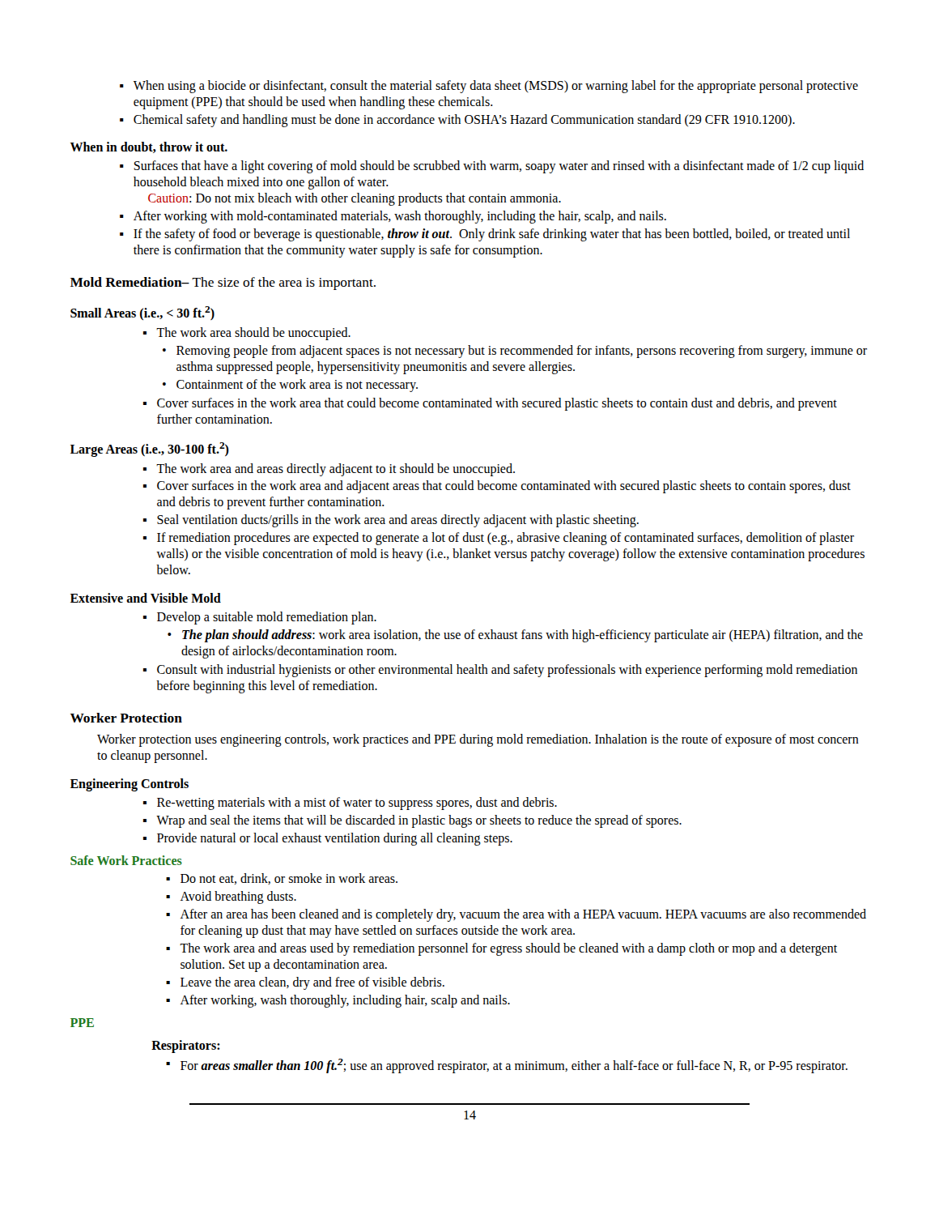When using a biocide or disinfectant, consult the material safety data sheet (MSDS) or warning label for the appropriate personal protective equipment (PPE) that should be used when handling these chemicals.
Chemical safety and handling must be done in accordance with OSHA’s Hazard Communication standard (29 CFR 1910.1200).
When in doubt, throw it out.
Surfaces that have a light covering of mold should be scrubbed with warm, soapy water and rinsed with a disinfectant made of 1/2 cup liquid household bleach mixed into one gallon of water.
Caution: Do not mix bleach with other cleaning products that contain ammonia.
After working with mold-contaminated materials, wash thoroughly, including the hair, scalp, and nails.
If the safety of food or beverage is questionable, throw it out. Only drink safe drinking water that has been bottled, boiled, or treated until there is confirmation that the community water supply is safe for consumption.
Mold Remediation– The size of the area is important.
Small Areas (i.e., < 30 ft.2)
The work area should be unoccupied.
Removing people from adjacent spaces is not necessary but is recommended for infants, persons recovering from surgery, immune or asthma suppressed people, hypersensitivity pneumonitis and severe allergies.
Containment of the work area is not necessary.
Cover surfaces in the work area that could become contaminated with secured plastic sheets to contain dust and debris, and prevent further contamination.
Large Areas (i.e., 30-100 ft.2)
The work area and areas directly adjacent to it should be unoccupied.
Cover surfaces in the work area and adjacent areas that could become contaminated with secured plastic sheets to contain spores, dust and debris to prevent further contamination.
Seal ventilation ducts/grills in the work area and areas directly adjacent with plastic sheeting.
If remediation procedures are expected to generate a lot of dust (e.g., abrasive cleaning of contaminated surfaces, demolition of plaster walls) or the visible concentration of mold is heavy (i.e., blanket versus patchy coverage) follow the extensive contamination procedures below.
Extensive and Visible Mold
Develop a suitable mold remediation plan.
The plan should address: work area isolation, the use of exhaust fans with high-efficiency particulate air (HEPA) filtration, and the design of airlocks/decontamination room.
Consult with industrial hygienists or other environmental health and safety professionals with experience performing mold remediation before beginning this level of remediation.
Worker Protection
Worker protection uses engineering controls, work practices and PPE during mold remediation. Inhalation is the route of exposure of most concern to cleanup personnel.
Engineering Controls
Re-wetting materials with a mist of water to suppress spores, dust and debris.
Wrap and seal the items that will be discarded in plastic bags or sheets to reduce the spread of spores.
Provide natural or local exhaust ventilation during all cleaning steps.
Safe Work Practices
Do not eat, drink, or smoke in work areas.
Avoid breathing dusts.
After an area has been cleaned and is completely dry, vacuum the area with a HEPA vacuum. HEPA vacuums are also recommended for cleaning up dust that may have settled on surfaces outside the work area.
The work area and areas used by remediation personnel for egress should be cleaned with a damp cloth or mop and a detergent solution. Set up a decontamination area.
Leave the area clean, dry and free of visible debris.
After working, wash thoroughly, including hair, scalp and nails.
PPE
Respirators:
For areas smaller than 100 ft.2; use an approved respirator, at a minimum, either a half-face or full-face N, R, or P-95 respirator.
14